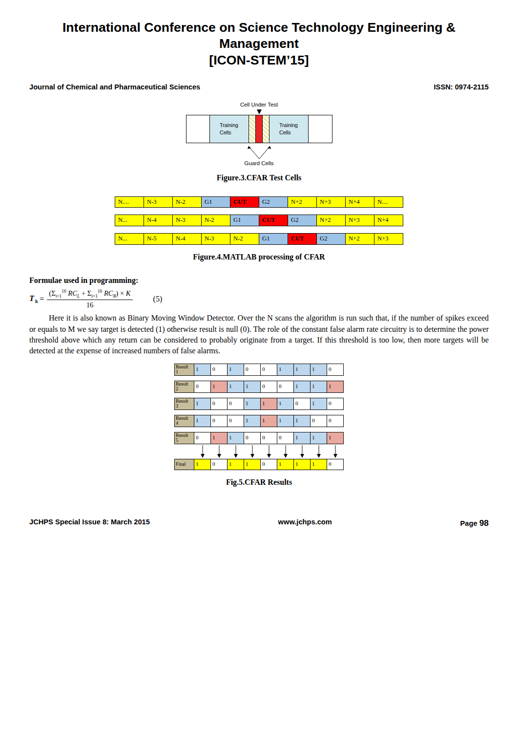International Conference on Science Technology Engineering & Management
[ICON-STEM’15]
Journal of Chemical and Pharmaceutical Sciences ISSN: 0974-2115
Cell Under Test
Training
Cells
Training
Cells
Guard Cells
Figure.3.CFAR Test Cells
| N.... | N-3 | N-2 | G1 | CUT | G2 | N+2 | N+3 | N+4 | N.... |
| N... | N-4 | N-3 | N-2 | G1 | CUT | G2 | N+2 | N+3 | N+4 |
| N... | N-5 | N-4 | N-3 | N-2 | G1 | CUT | G2 | N+2 | N+3 |
Figure.4.MATLAB processing of CFAR
Formulae used in programming:
T h = (Σi=116 RCL + Σi=116 RCR) × K 16 (5)
Here it is also known as Binary Moving Window Detector. Over the N scans the algorithm is run such that, if the number of spikes exceed or equals to M we say target is detected (1) otherwise result is null (0). The role of the constant false alarm rate circuitry is to determine the power threshold above which any return can be considered to probably originate from a target. If this threshold is too low, then more targets will be detected at the expense of increased numbers of false alarms.
| Result 1 | 1 | 0 | 1 | 0 | 0 | 1 | 1 | 1 | 0 |
| Result 2 | 0 | 1 | 1 | 1 | 0 | 0 | 1 | 1 | 1 |
| Result 3 | 1 | 0 | 0 | 1 | 1 | 1 | 0 | 1 | 0 |
| Result 4 | 1 | 0 | 0 | 1 | 1 | 1 | 1 | 0 | 0 |
| Result 5 | 0 | 1 | 1 | 0 | 0 | 0 | 1 | 1 | 1 |
| Final | 1 | 0 | 1 | 1 | 0 | 1 | 1 | 1 | 0 |
Fig.5.CFAR Results
JCHPS Special Issue 8: March 2015 www.jchps.com Page 98